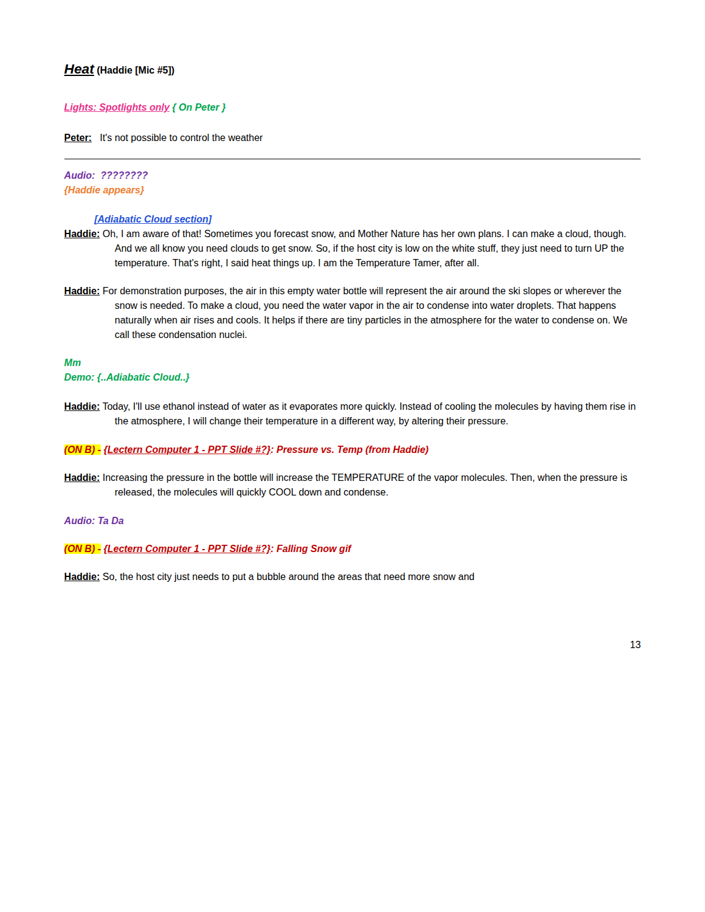Heat
(Haddie [Mic #5])
Lights: Spotlights only { On Peter }
Peter: It's not possible to control the weather
Audio: ????????
{Haddie appears}
[Adiabatic Cloud section]
Haddie: Oh, I am aware of that! Sometimes you forecast snow, and Mother Nature has her own plans. I can make a cloud, though. And we all know you need clouds to get snow. So, if the host city is low on the white stuff, they just need to turn UP the temperature. That's right, I said heat things up. I am the Temperature Tamer, after all.
Haddie: For demonstration purposes, the air in this empty water bottle will represent the air around the ski slopes or wherever the snow is needed. To make a cloud, you need the water vapor in the air to condense into water droplets. That happens naturally when air rises and cools. It helps if there are tiny particles in the atmosphere for the water to condense on. We call these condensation nuclei.
Mm
Demo: {..Adiabatic Cloud..}
Haddie: Today, I'll use ethanol instead of water as it evaporates more quickly. Instead of cooling the molecules by having them rise in the atmosphere, I will change their temperature in a different way, by altering their pressure.
(ON B) - {Lectern Computer 1 - PPT Slide #?}: Pressure vs. Temp (from Haddie)
Haddie: Increasing the pressure in the bottle will increase the TEMPERATURE of the vapor molecules. Then, when the pressure is released, the molecules will quickly COOL down and condense.
Audio: Ta Da
(ON B) - {Lectern Computer 1 - PPT Slide #?}: Falling Snow gif
Haddie: So, the host city just needs to put a bubble around the areas that need more snow and
13